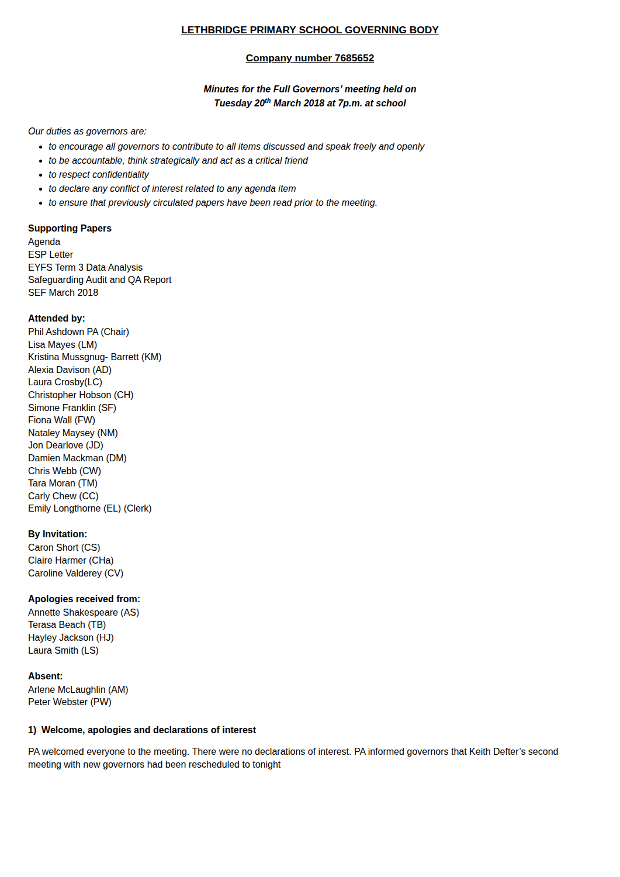LETHBRIDGE PRIMARY SCHOOL GOVERNING BODY
Company number 7685652
Minutes for the Full Governors’ meeting held on
Tuesday 20th March 2018 at 7p.m. at school
Our duties as governors are:
to encourage all governors to contribute to all items discussed and speak freely and openly
to be accountable, think strategically and act as a critical friend
to respect confidentiality
to declare any conflict of interest related to any agenda item
to ensure that previously circulated papers have been read prior to the meeting.
Supporting Papers
Agenda
ESP Letter
EYFS Term 3 Data Analysis
Safeguarding Audit and QA Report
SEF March 2018
Attended by:
Phil Ashdown PA (Chair)
Lisa Mayes (LM)
Kristina Mussgnug- Barrett (KM)
Alexia Davison (AD)
Laura Crosby(LC)
Christopher Hobson (CH)
Simone Franklin (SF)
Fiona Wall (FW)
Nataley Maysey (NM)
Jon Dearlove (JD)
Damien Mackman (DM)
Chris Webb (CW)
Tara Moran (TM)
Carly Chew (CC)
Emily Longthorne (EL) (Clerk)
By Invitation:
Caron Short (CS)
Claire Harmer (CHa)
Caroline Valderey (CV)
Apologies received from:
Annette Shakespeare (AS)
Terasa Beach (TB)
Hayley Jackson (HJ)
Laura Smith (LS)
Absent:
Arlene McLaughlin (AM)
Peter Webster (PW)
1) Welcome, apologies and declarations of interest
PA welcomed everyone to the meeting. There were no declarations of interest. PA informed governors that Keith Defter’s second meeting with new governors had been rescheduled to tonight